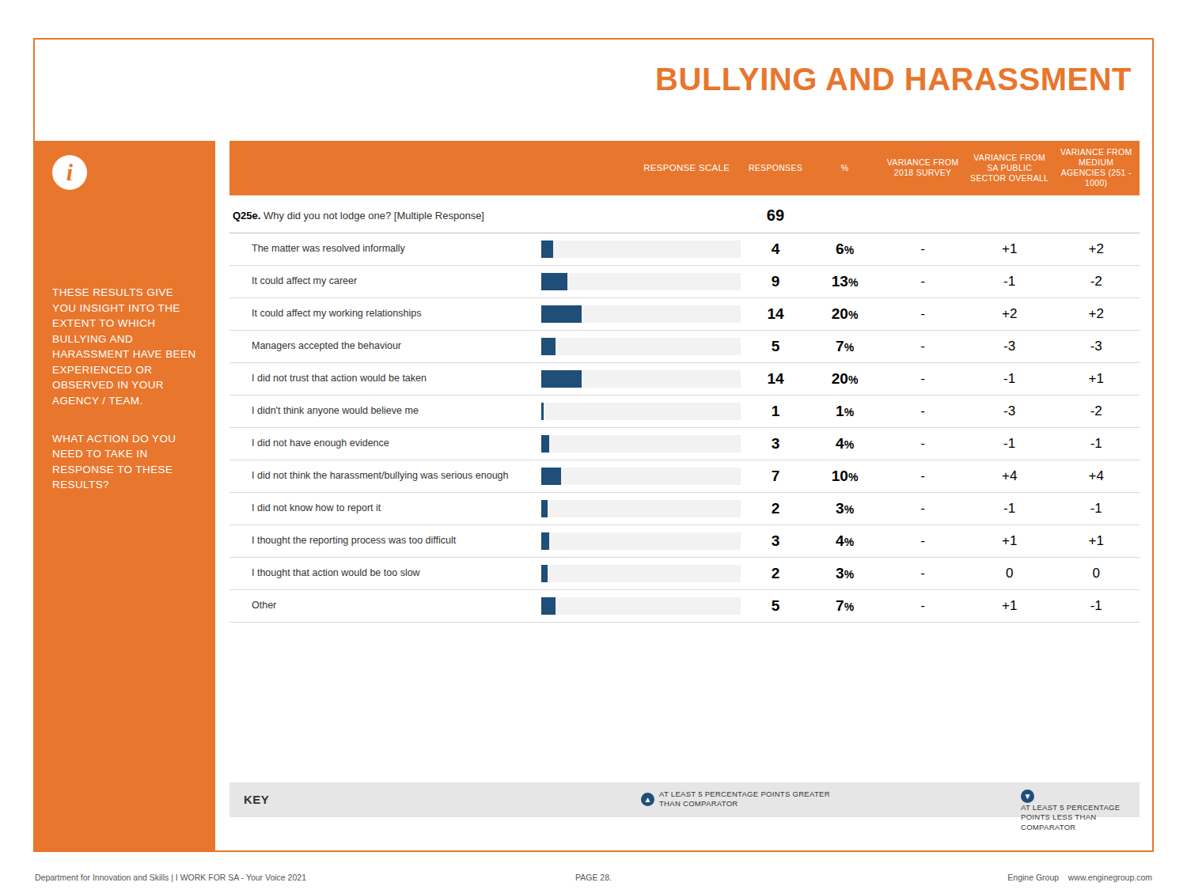BULLYING AND HARASSMENT
i
THESE RESULTS GIVE YOU INSIGHT INTO THE EXTENT TO WHICH BULLYING AND HARASSMENT HAVE BEEN EXPERIENCED OR OBSERVED IN YOUR AGENCY / TEAM.
WHAT ACTION DO YOU NEED TO TAKE IN RESPONSE TO THESE RESULTS?
| | RESPONSE SCALE | RESPONSES | % | VARIANCE FROM 2018 SURVEY | VARIANCE FROM SA PUBLIC SECTOR OVERALL | VARIANCE FROM MEDIUM AGENCIES (251 - 1000) |
| --- | --- | --- | --- | --- | --- | --- |
| Q25e. Why did you not lodge one? [Multiple Response] | | 69 | | | | |
| The matter was resolved informally | | 4 | 6 % | - | +1 | +2 |
| It could affect my career | | 9 | 13 % | - | -1 | -2 |
| It could affect my working relationships | | 14 | 20 % | - | +2 | +2 |
| Managers accepted the behaviour | | 5 | 7 % | - | -3 | -3 |
| I did not trust that action would be taken | | 14 | 20 % | - | -1 | +1 |
| I didn't think anyone would believe me | | 1 | 1 % | - | -3 | -2 |
| I did not have enough evidence | | 3 | 4 % | - | -1 | -1 |
| I did not think the harassment/bullying was serious enough | | 7 | 10 % | - | +4 | +4 |
| I did not know how to report it | | 2 | 3 % | - | -1 | -1 |
| I thought the reporting process was too difficult | | 3 | 4 % | - | +1 | +1 |
| I thought that action would be too slow | | 2 | 3 % | - | 0 | 0 |
| Other | | 5 | 7 % | - | +1 | -1 |
KEY
▲AT LEAST 5 PERCENTAGE POINTS GREATER
THAN COMPARATOR
▼AT LEAST 5 PERCENTAGE POINTS LESS THAN
COMPARATOR
Department for Innovation and Skills | I WORK FOR SA - Your Voice 2021
PAGE 28.
Engine Group www.enginegroup.com